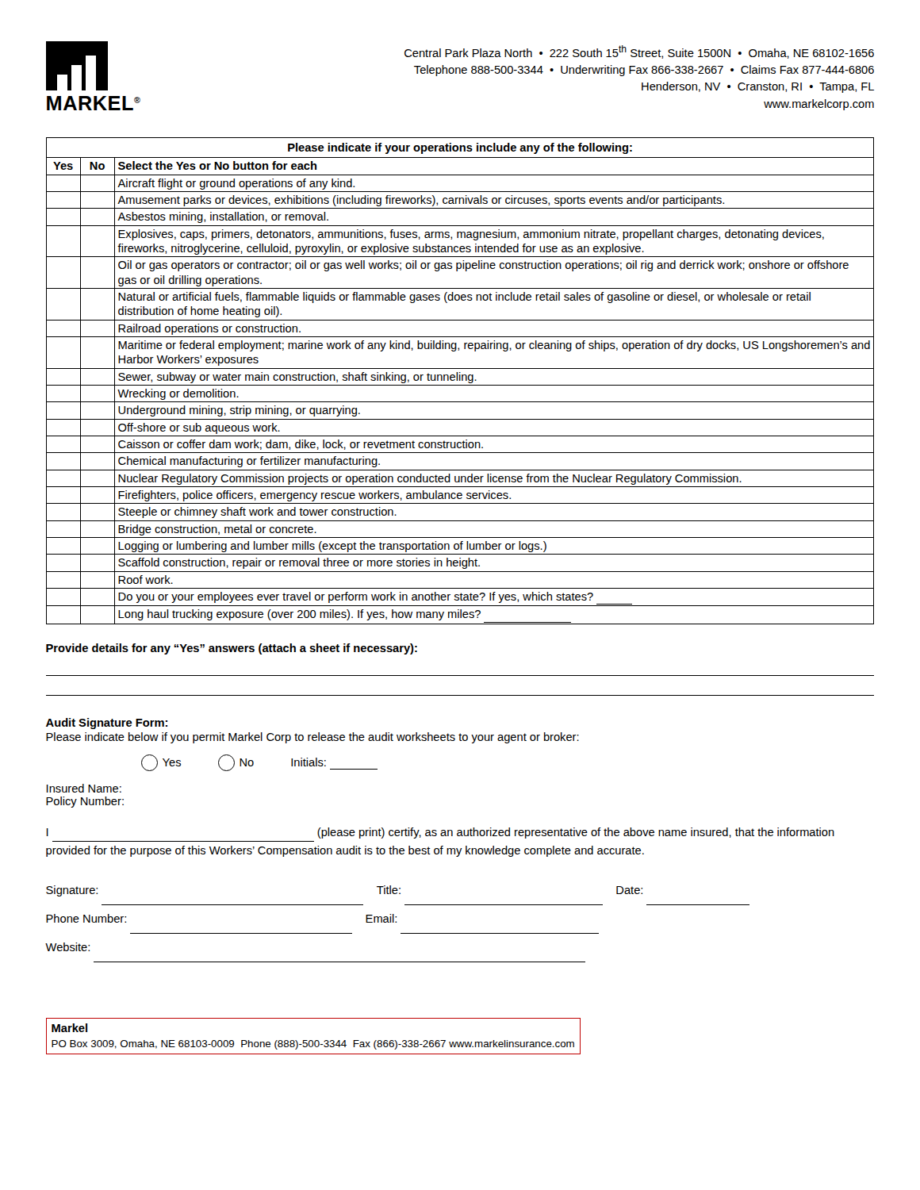MARKEL®
Central Park Plaza North • 222 South 15th Street, Suite 1500N • Omaha, NE 68102-1656
Telephone 888-500-3344 • Underwriting Fax 866-338-2667 • Claims Fax 877-444-6806
Henderson, NV • Cranston, RI • Tampa, FL
www.markelcorp.com
| Please indicate if your operations include any of the following: |
| --- |
| Yes | No | Select the Yes or No button for each |
| | | Aircraft flight or ground operations of any kind. |
| | | Amusement parks or devices, exhibitions (including fireworks), carnivals or circuses, sports events and/or participants. |
| | | Asbestos mining, installation, or removal. |
| | | Explosives, caps, primers, detonators, ammunitions, fuses, arms, magnesium, ammonium nitrate, propellant charges, detonating devices, fireworks, nitroglycerine, celluloid, pyroxylin, or explosive substances intended for use as an explosive. |
| | | Oil or gas operators or contractor; oil or gas well works; oil or gas pipeline construction operations; oil rig and derrick work; onshore or offshore gas or oil drilling operations. |
| | | Natural or artificial fuels, flammable liquids or flammable gases (does not include retail sales of gasoline or diesel, or wholesale or retail distribution of home heating oil). |
| | | Railroad operations or construction. |
| | | Maritime or federal employment; marine work of any kind, building, repairing, or cleaning of ships, operation of dry docks, US Longshoremen’s and Harbor Workers’ exposures |
| | | Sewer, subway or water main construction, shaft sinking, or tunneling. |
| | | Wrecking or demolition. |
| | | Underground mining, strip mining, or quarrying. |
| | | Off-shore or sub aqueous work. |
| | | Caisson or coffer dam work; dam, dike, lock, or revetment construction. |
| | | Chemical manufacturing or fertilizer manufacturing. |
| | | Nuclear Regulatory Commission projects or operation conducted under license from the Nuclear Regulatory Commission. |
| | | Firefighters, police officers, emergency rescue workers, ambulance services. |
| | | Steeple or chimney shaft work and tower construction. |
| | | Bridge construction, metal or concrete. |
| | | Logging or lumbering and lumber mills (except the transportation of lumber or logs.) |
| | | Scaffold construction, repair or removal three or more stories in height. |
| | | Roof work. |
| | | Do you or your employees ever travel or perform work in another state? If yes, which states? |
| | | Long haul trucking exposure (over 200 miles). If yes, how many miles? |
Provide details for any “Yes” answers (attach a sheet if necessary):
Audit Signature Form:
Please indicate below if you permit Markel Corp to release the audit worksheets to your agent or broker:
Yes No Initials:
Insured Name:
Policy Number:
I (please print) certify, as an authorized representative of the above name insured, that the information provided for the purpose of this Workers’ Compensation audit is to the best of my knowledge complete and accurate.
Signature: Title: Date:
Phone Number: Email:
Website:
Markel
PO Box 3009, Omaha, NE 68103-0009 Phone (888)-500-3344 Fax (866)-338-2667 www.markelinsurance.com